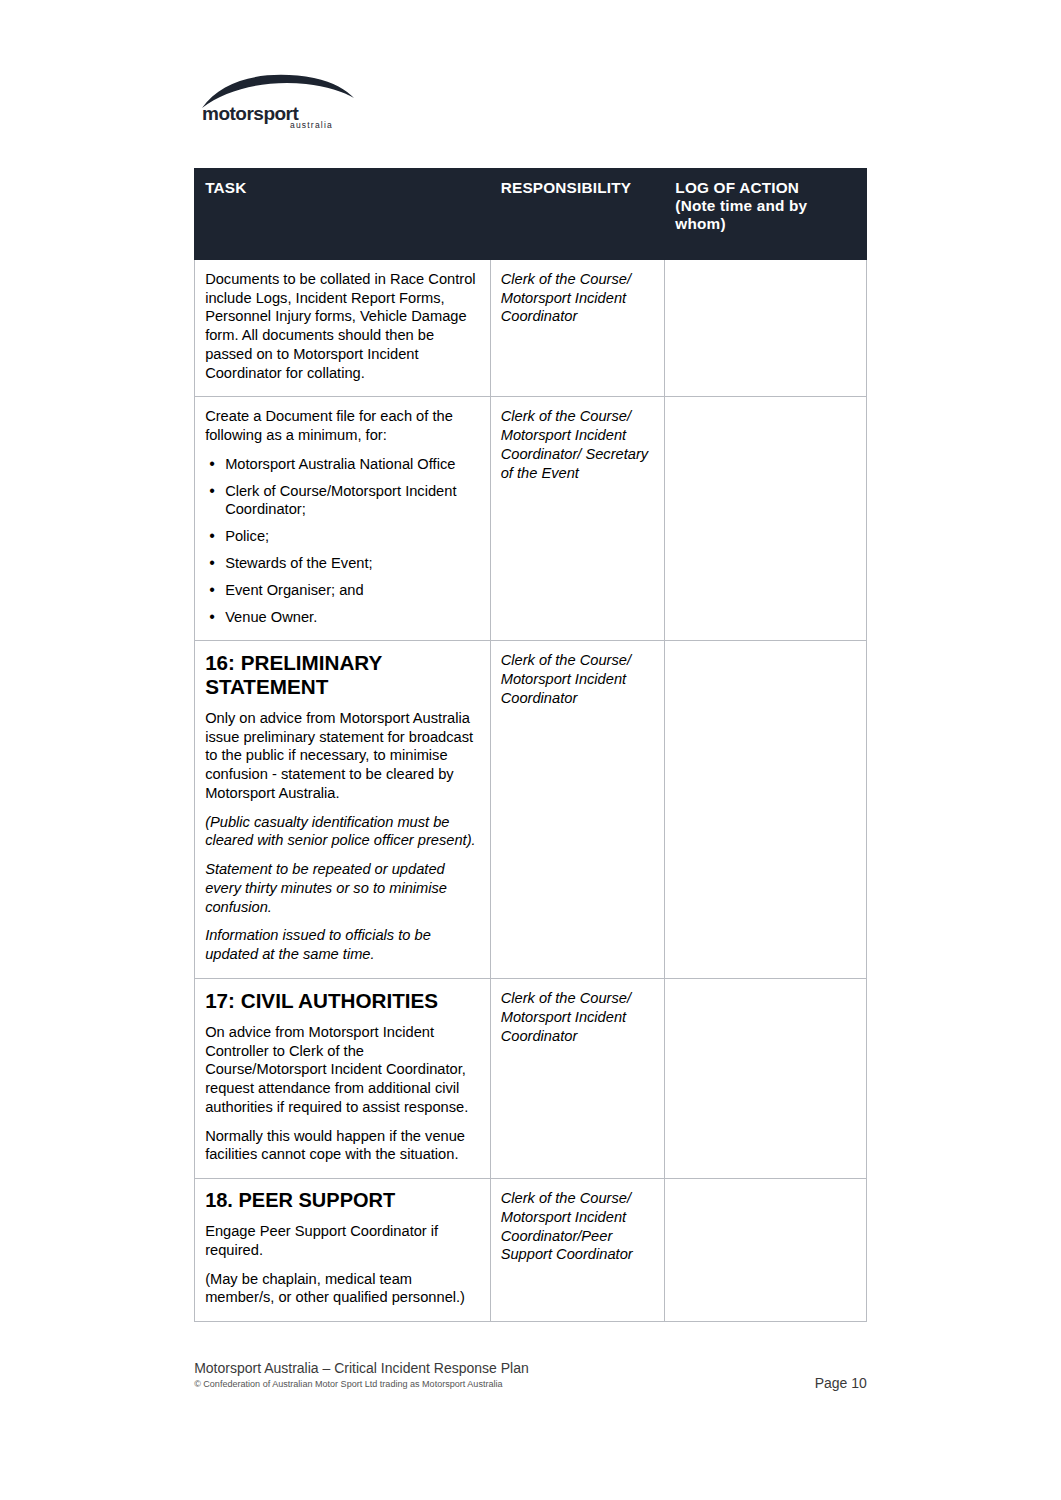motorsport australia
| TASK | RESPONSIBILITY | LOG OF ACTION (Note time and by whom) |
| --- | --- | --- |
| Documents to be collated in Race Control include Logs, Incident Report Forms, Personnel Injury forms, Vehicle Damage form. All documents should then be passed on to Motorsport Incident Coordinator for collating. | Clerk of the Course/ Motorsport Incident Coordinator | |
| Create a Document file for each of the following as a minimum, for: Motorsport Australia National Office Clerk of Course/Motorsport Incident Coordinator; Police; Stewards of the Event; Event Organiser; and Venue Owner. | Clerk of the Course/ Motorsport Incident Coordinator/ Secretary of the Event | |
| 16: PRELIMINARY STATEMENT Only on advice from Motorsport Australia issue preliminary statement for broadcast to the public if necessary, to minimise confusion - statement to be cleared by Motorsport Australia. (Public casualty identification must be cleared with senior police officer present). Statement to be repeated or updated every thirty minutes or so to minimise confusion. Information issued to officials to be updated at the same time. | Clerk of the Course/ Motorsport Incident Coordinator | |
| 17: CIVIL AUTHORITIES On advice from Motorsport Incident Controller to Clerk of the Course/Motorsport Incident Coordinator, request attendance from additional civil authorities if required to assist response. Normally this would happen if the venue facilities cannot cope with the situation. | Clerk of the Course/ Motorsport Incident Coordinator | |
| 18. PEER SUPPORT Engage Peer Support Coordinator if required. (May be chaplain, medical team member/s, or other qualified personnel.) | Clerk of the Course/ Motorsport Incident Coordinator/Peer Support Coordinator | |
Motorsport Australia – Critical Incident Response Plan
© Confederation of Australian Motor Sport Ltd trading as Motorsport Australia
Page 10